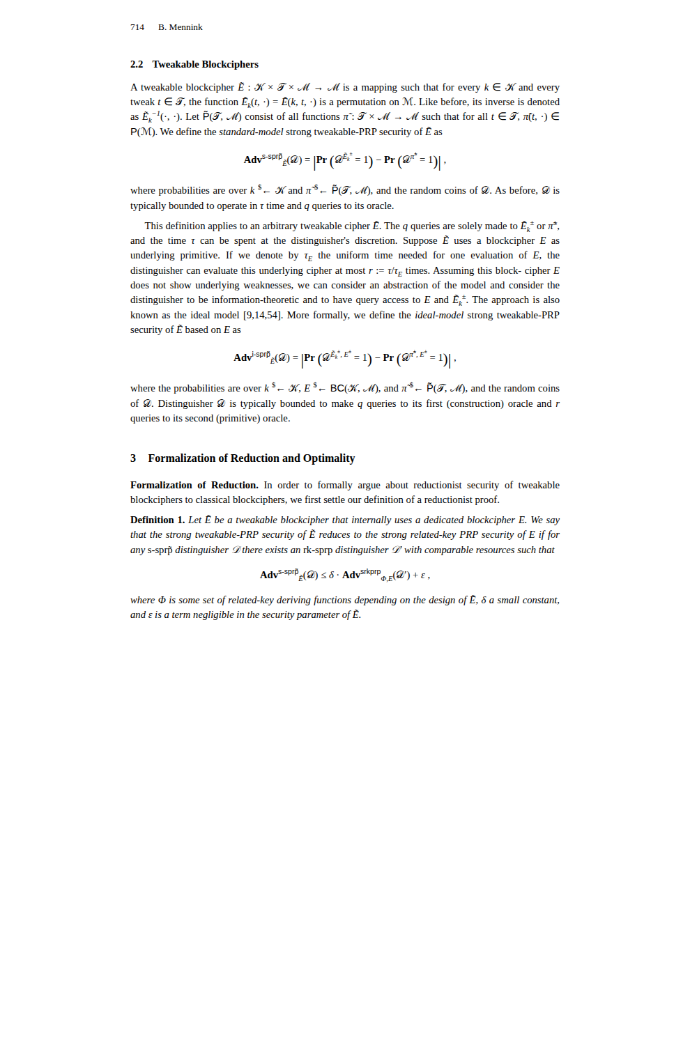714 B. Mennink
2.2 Tweakable Blockciphers
A tweakable blockcipher Ẽ : 𝒦 × 𝒯 × ℳ → ℳ is a mapping such that for every k ∈ 𝒦 and every tweak t ∈ 𝒯, the function Ẽk(t, ·) = Ẽ(k, t, ·) is a permutation on ℳ. Like before, its inverse is denoted as Ẽk−1(·, ·). Let P̃(𝒯, ℳ) consist of all functions π̃ : 𝒯 × ℳ → ℳ such that for all t ∈ 𝒯, π̃(t, ·) ∈ P(ℳ). We define the standard-model strong tweakable-PRP security of Ẽ as
Advs-sprp̃Ẽ(𝒟) = |Pr (𝒟Ẽk± = 1) − Pr (𝒟π̃± = 1)| ,
where probabilities are over k $← 𝒦 and π̃ $← P̃(𝒯, ℳ), and the random coins of 𝒟. As before, 𝒟 is typically bounded to operate in τ time and q queries to its oracle.
This definition applies to an arbitrary tweakable cipher Ẽ. The q queries are solely made to Ẽk± or π̃±, and the time τ can be spent at the distinguisher's discretion. Suppose Ẽ uses a blockcipher E as underlying primitive. If we denote by τE the uniform time needed for one evaluation of E, the distinguisher can evaluate this underlying cipher at most r := τ/τE times. Assuming this block- cipher E does not show underlying weaknesses, we can consider an abstraction of the model and consider the distinguisher to be information-theoretic and to have query access to E and Ẽk±. The approach is also known as the ideal model [9,14,54]. More formally, we define the ideal-model strong tweakable-PRP security of Ẽ based on E as
Advi-sprp̃Ẽ(𝒟) = |Pr (𝒟Ẽk±, E± = 1) − Pr (𝒟π̃±, E± = 1)| ,
where the probabilities are over k $← 𝒦, E $← BC(𝒦, ℳ), and π̃ $← P̃(𝒯, ℳ), and the random coins of 𝒟. Distinguisher 𝒟 is typically bounded to make q queries to its first (construction) oracle and r queries to its second (primitive) oracle.
3 Formalization of Reduction and Optimality
Formalization of Reduction. In order to formally argue about reductionist security of tweakable blockciphers to classical blockciphers, we first settle our definition of a reductionist proof.
Definition 1. Let Ẽ be a tweakable blockcipher that internally uses a dedicated blockcipher E. We say that the strong tweakable-PRP security of Ẽ reduces to the strong related-key PRP security of E if for any s-sprp̃ distinguisher 𝒟 there exists an rk-sprp distinguisher 𝒟′ with comparable resources such that
Advs-sprp̃Ẽ(𝒟) ≤ δ · AdvsrkprpΦ,E(𝒟′) + ε ,
where Φ is some set of related-key deriving functions depending on the design of Ẽ, δ a small constant, and ε is a term negligible in the security parameter of Ẽ.